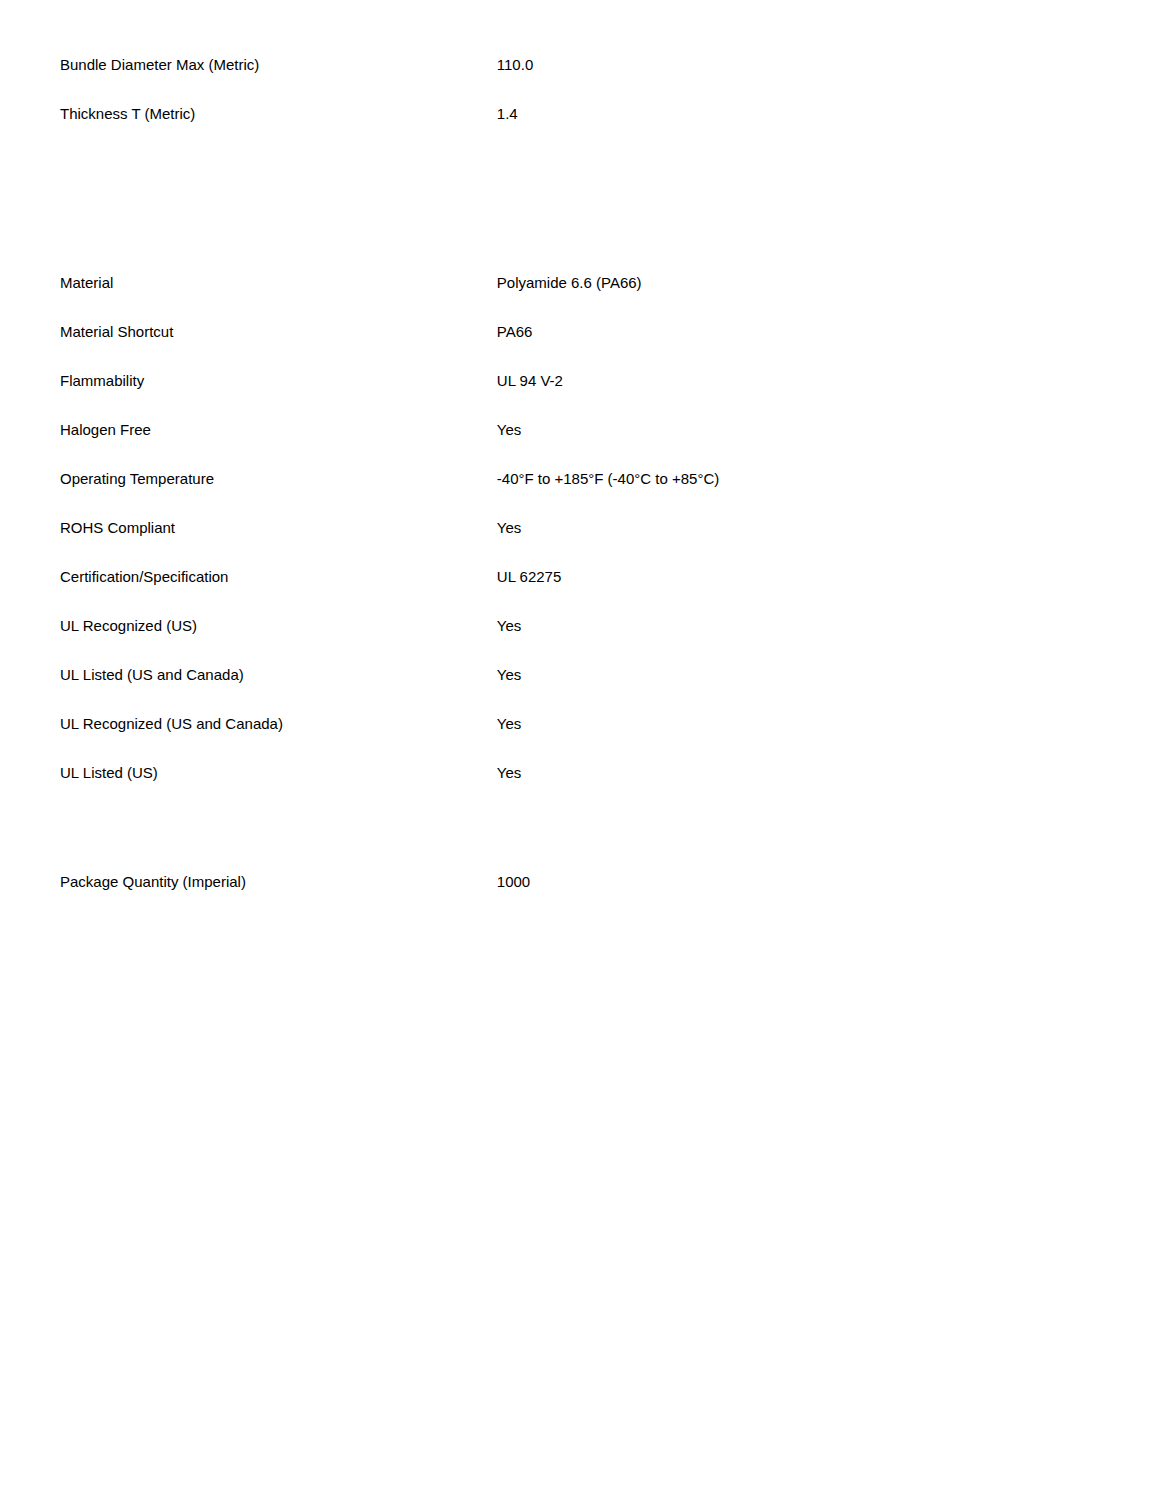| Bundle Diameter Max (Metric) | 110.0 |
| Thickness T (Metric) | 1.4 |
| Material | Polyamide 6.6 (PA66) |
| Material Shortcut | PA66 |
| Flammability | UL 94 V-2 |
| Halogen Free | Yes |
| Operating Temperature | -40°F to +185°F (-40°C to +85°C) |
| ROHS Compliant | Yes |
| Certification/Specification | UL 62275 |
| UL Recognized (US) | Yes |
| UL Listed (US and Canada) | Yes |
| UL Recognized (US and Canada) | Yes |
| UL Listed (US) | Yes |
| Package Quantity (Imperial) | 1000 |